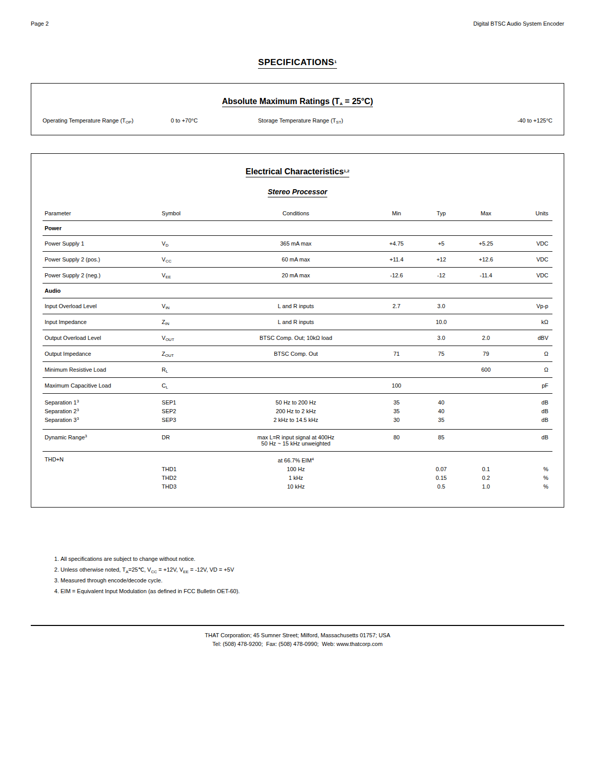Page 2
Digital BTSC Audio System Encoder
SPECIFICATIONS1
Absolute Maximum Ratings (TA = 25°C)
Operating Temperature Range (TOP)
0 to +70°C
Storage Temperature Range (TST)
-40 to +125°C
Electrical Characteristics1,2
Stereo Processor
| Parameter | Symbol | Conditions | Min | Typ | Max | Units |
| --- | --- | --- | --- | --- | --- | --- |
| Power |
| Power Supply 1 | V D | 365 mA max | +4.75 | +5 | +5.25 | VDC |
| Power Supply 2 (pos.) | V CC | 60 mA max | +11.4 | +12 | +12.6 | VDC |
| Power Supply 2 (neg.) | V EE | 20 mA max | -12.6 | -12 | -11.4 | VDC |
| Audio |
| Input Overload Level | V IN | L and R inputs | 2.7 | 3.0 | | Vp-p |
| Input Impedance | Z IN | L and R inputs | | 10.0 | | kΩ |
| Output Overload Level | V OUT | BTSC Comp. Out; 10kΩ load | | 3.0 | 2.0 | dBV |
| Output Impedance | Z OUT | BTSC Comp. Out | 71 | 75 | 79 | Ω |
| Minimum Resistive Load | R L | | | | 600 | Ω |
| Maximum Capacitive Load | C L | | 100 | | | pF |
| Separation 1 3 Separation 2 3 Separation 3 3 | SEP1 SEP2 SEP3 | 50 Hz to 200 Hz 200 Hz to 2 kHz 2 kHz to 14.5 kHz | 35 35 30 | 40 40 35 | | dB dB dB |
| Dynamic Range 3 | DR | max L=R input signal at 400Hz 50 Hz ~ 15 kHz unweighted | 80 | 85 | | dB |
| THD+N | THD1 THD2 THD3 | at 66.7% EIM 4 100 Hz 1 kHz 10 kHz | | 0.07 0.15 0.5 | 0.1 0.2 1.0 | % % % |
All specifications are subject to change without notice.
Unless otherwise noted, TA=25℃, VCC = +12V, VEE = -12V, VD = +5V
Measured through encode/decode cycle.
EIM = Equivalent Input Modulation (as defined in FCC Bulletin OET-60).
THAT Corporation; 45 Sumner Street; Milford, Massachusetts 01757; USA
Tel: (508) 478-9200; Fax: (508) 478-0990; Web: www.thatcorp.com